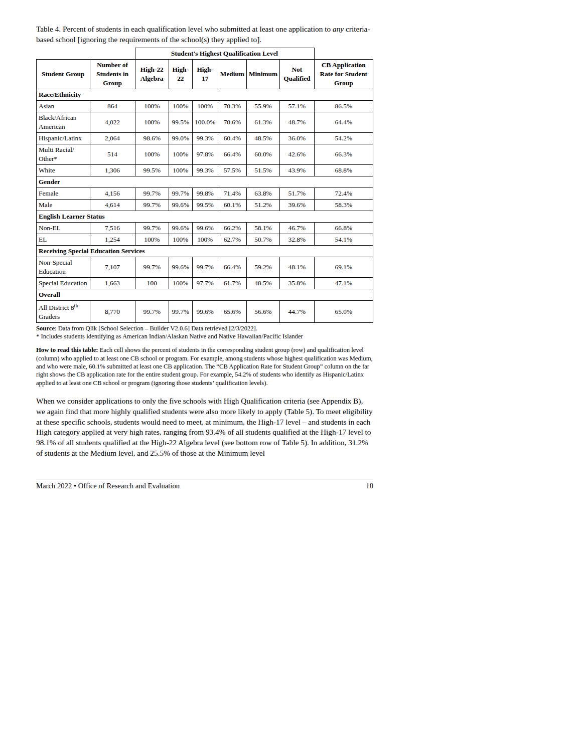Table 4. Percent of students in each qualification level who submitted at least one application to any criteria-based school [ignoring the requirements of the school(s) they applied to].
| | Student's Highest Qualification Level | |
| --- | --- | --- |
| Student Group | Number of Students in Group | High-22 Algebra | High-22 | High-17 | Medium | Minimum | Not Qualified | CB Application Rate for Student Group |
| Race/Ethnicity |
| Asian | 864 | 100% | 100% | 100% | 70.3% | 55.9% | 57.1% | 86.5% |
| Black/African American | 4,022 | 100% | 99.5% | 100.0% | 70.6% | 61.3% | 48.7% | 64.4% |
| Hispanic/Latinx | 2,064 | 98.6% | 99.0% | 99.3% | 60.4% | 48.5% | 36.0% | 54.2% |
| Multi Racial/ Other* | 514 | 100% | 100% | 97.8% | 66.4% | 60.0% | 42.6% | 66.3% |
| White | 1,306 | 99.5% | 100% | 99.3% | 57.5% | 51.5% | 43.9% | 68.8% |
| Gender |
| Female | 4,156 | 99.7% | 99.7% | 99.8% | 71.4% | 63.8% | 51.7% | 72.4% |
| Male | 4,614 | 99.7% | 99.6% | 99.5% | 60.1% | 51.2% | 39.6% | 58.3% |
| English Learner Status |
| Non-EL | 7,516 | 99.7% | 99.6% | 99.6% | 66.2% | 58.1% | 46.7% | 66.8% |
| EL | 1,254 | 100% | 100% | 100% | 62.7% | 50.7% | 32.8% | 54.1% |
| Receiving Special Education Services |
| Non-Special Education | 7,107 | 99.7% | 99.6% | 99.7% | 66.4% | 59.2% | 48.1% | 69.1% |
| Special Education | 1,663 | 100 | 100% | 97.7% | 61.7% | 48.5% | 35.8% | 47.1% |
| Overall |
| All District 8 th Graders | 8,770 | 99.7% | 99.7% | 99.6% | 65.6% | 56.6% | 44.7% | 65.0% |
Source: Data from Qlik [School Selection – Builder V2.0.6] Data retrieved [2/3/2022].
* Includes students identifying as American Indian/Alaskan Native and Native Hawaiian/Pacific Islander
How to read this table: Each cell shows the percent of students in the corresponding student group (row) and qualification level (column) who applied to at least one CB school or program. For example, among students whose highest qualification was Medium, and who were male, 60.1% submitted at least one CB application. The “CB Application Rate for Student Group” column on the far right shows the CB application rate for the entire student group. For example, 54.2% of students who identify as Hispanic/Latinx applied to at least one CB school or program (ignoring those students’ qualification levels).
When we consider applications to only the five schools with High Qualification criteria (see Appendix B), we again find that more highly qualified students were also more likely to apply (Table 5). To meet eligibility at these specific schools, students would need to meet, at minimum, the High-17 level – and students in each High category applied at very high rates, ranging from 93.4% of all students qualified at the High-17 level to 98.1% of all students qualified at the High-22 Algebra level (see bottom row of Table 5). In addition, 31.2% of students at the Medium level, and 25.5% of those at the Minimum level
March 2022 • Office of Research and Evaluation 10